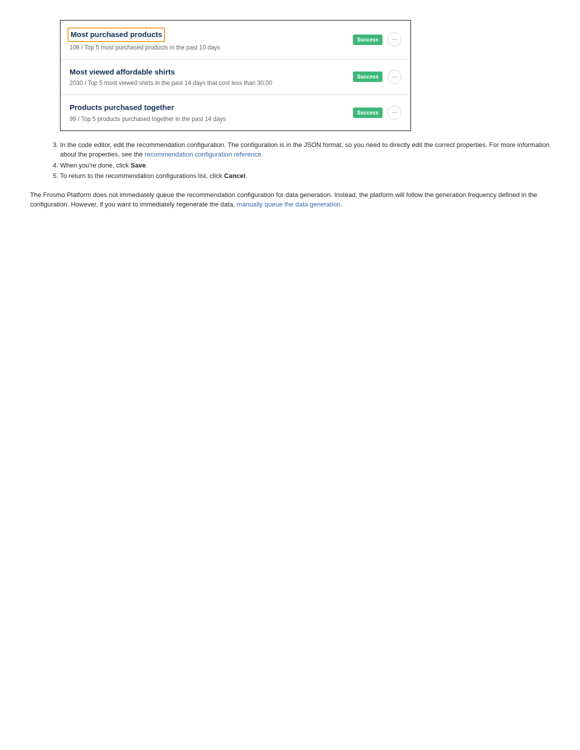Most purchased products
106 / Top 5 most purchased products in the past 10 days
Success ⋯
Most viewed affordable shirts
2030 / Top 5 most viewed shirts in the past 14 days that cost less than 30.00
Success ⋯
Products purchased together
99 / Top 5 products purchased together in the past 14 days
Success ⋯
In the code editor, edit the recommendation configuration. The configuration is in the JSON format, so you need to directly edit the correct properties. For more information about the properties, see the recommendation configuration reference.
When you're done, click Save.
To return to the recommendation configurations list, click Cancel.
The Frosmo Platform does not immediately queue the recommendation configuration for data generation. Instead, the platform will follow the generation frequency defined in the configuration. However, if you want to immediately regenerate the data, manually queue the data generation.